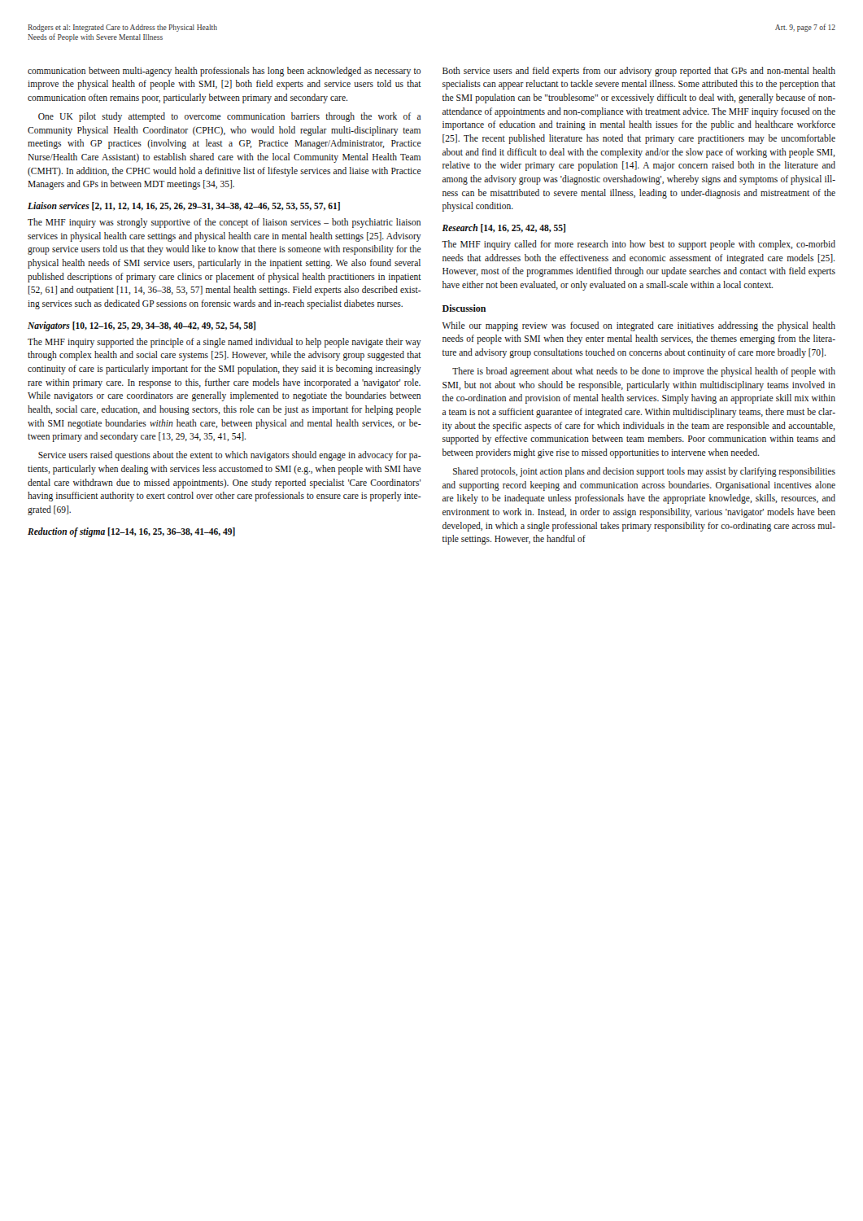Rodgers et al: Integrated Care to Address the Physical Health
Needs of People with Severe Mental Illness
Art. 9, page 7 of 12
communication between multi-agency health professionals has long been acknowledged as necessary to improve the physical health of people with SMI, [2] both field experts and service users told us that communication often remains poor, particularly between primary and secondary care.
One UK pilot study attempted to overcome communication barriers through the work of a Community Physical Health Coordinator (CPHC), who would hold regular multi-disciplinary team meetings with GP practices (involving at least a GP, Practice Manager/Administrator, Practice Nurse/Health Care Assistant) to establish shared care with the local Community Mental Health Team (CMHT). In addition, the CPHC would hold a definitive list of lifestyle services and liaise with Practice Managers and GPs in between MDT meetings [34, 35].
Liaison services [2, 11, 12, 14, 16, 25, 26, 29–31, 34–38, 42–46, 52, 53, 55, 57, 61]
The MHF inquiry was strongly supportive of the concept of liaison services – both psychiatric liaison services in physical health care settings and physical health care in mental health settings [25]. Advisory group service users told us that they would like to know that there is someone with responsibility for the physical health needs of SMI service users, particularly in the inpatient setting. We also found several published descriptions of primary care clinics or placement of physical health practitioners in inpatient [52, 61] and outpatient [11, 14, 36–38, 53, 57] mental health settings. Field experts also described existing services such as dedicated GP sessions on forensic wards and in-reach specialist diabetes nurses.
Navigators [10, 12–16, 25, 29, 34–38, 40–42, 49, 52, 54, 58]
The MHF inquiry supported the principle of a single named individual to help people navigate their way through complex health and social care systems [25]. However, while the advisory group suggested that continuity of care is particularly important for the SMI population, they said it is becoming increasingly rare within primary care. In response to this, further care models have incorporated a 'navigator' role. While navigators or care coordinators are generally implemented to negotiate the boundaries between health, social care, education, and housing sectors, this role can be just as important for helping people with SMI negotiate boundaries within heath care, between physical and mental health services, or between primary and secondary care [13, 29, 34, 35, 41, 54].
Service users raised questions about the extent to which navigators should engage in advocacy for patients, particularly when dealing with services less accustomed to SMI (e.g., when people with SMI have dental care withdrawn due to missed appointments). One study reported specialist 'Care Coordinators' having insufficient authority to exert control over other care professionals to ensure care is properly integrated [69].
Reduction of stigma [12–14, 16, 25, 36–38, 41–46, 49]
Both service users and field experts from our advisory group reported that GPs and non-mental health specialists can appear reluctant to tackle severe mental illness. Some attributed this to the perception that the SMI population can be "troublesome" or excessively difficult to deal with, generally because of non-attendance of appointments and non-compliance with treatment advice. The MHF inquiry focused on the importance of education and training in mental health issues for the public and healthcare workforce [25]. The recent published literature has noted that primary care practitioners may be uncomfortable about and find it difficult to deal with the complexity and/or the slow pace of working with people SMI, relative to the wider primary care population [14]. A major concern raised both in the literature and among the advisory group was 'diagnostic overshadowing', whereby signs and symptoms of physical illness can be misattributed to severe mental illness, leading to under-diagnosis and mistreatment of the physical condition.
Research [14, 16, 25, 42, 48, 55]
The MHF inquiry called for more research into how best to support people with complex, co-morbid needs that addresses both the effectiveness and economic assessment of integrated care models [25]. However, most of the programmes identified through our update searches and contact with field experts have either not been evaluated, or only evaluated on a small-scale within a local context.
Discussion
While our mapping review was focused on integrated care initiatives addressing the physical health needs of people with SMI when they enter mental health services, the themes emerging from the literature and advisory group consultations touched on concerns about continuity of care more broadly [70].
There is broad agreement about what needs to be done to improve the physical health of people with SMI, but not about who should be responsible, particularly within multidisciplinary teams involved in the co-ordination and provision of mental health services. Simply having an appropriate skill mix within a team is not a sufficient guarantee of integrated care. Within multidisciplinary teams, there must be clarity about the specific aspects of care for which individuals in the team are responsible and accountable, supported by effective communication between team members. Poor communication within teams and between providers might give rise to missed opportunities to intervene when needed.
Shared protocols, joint action plans and decision support tools may assist by clarifying responsibilities and supporting record keeping and communication across boundaries. Organisational incentives alone are likely to be inadequate unless professionals have the appropriate knowledge, skills, resources, and environment to work in. Instead, in order to assign responsibility, various 'navigator' models have been developed, in which a single professional takes primary responsibility for co-ordinating care across multiple settings. However, the handful of